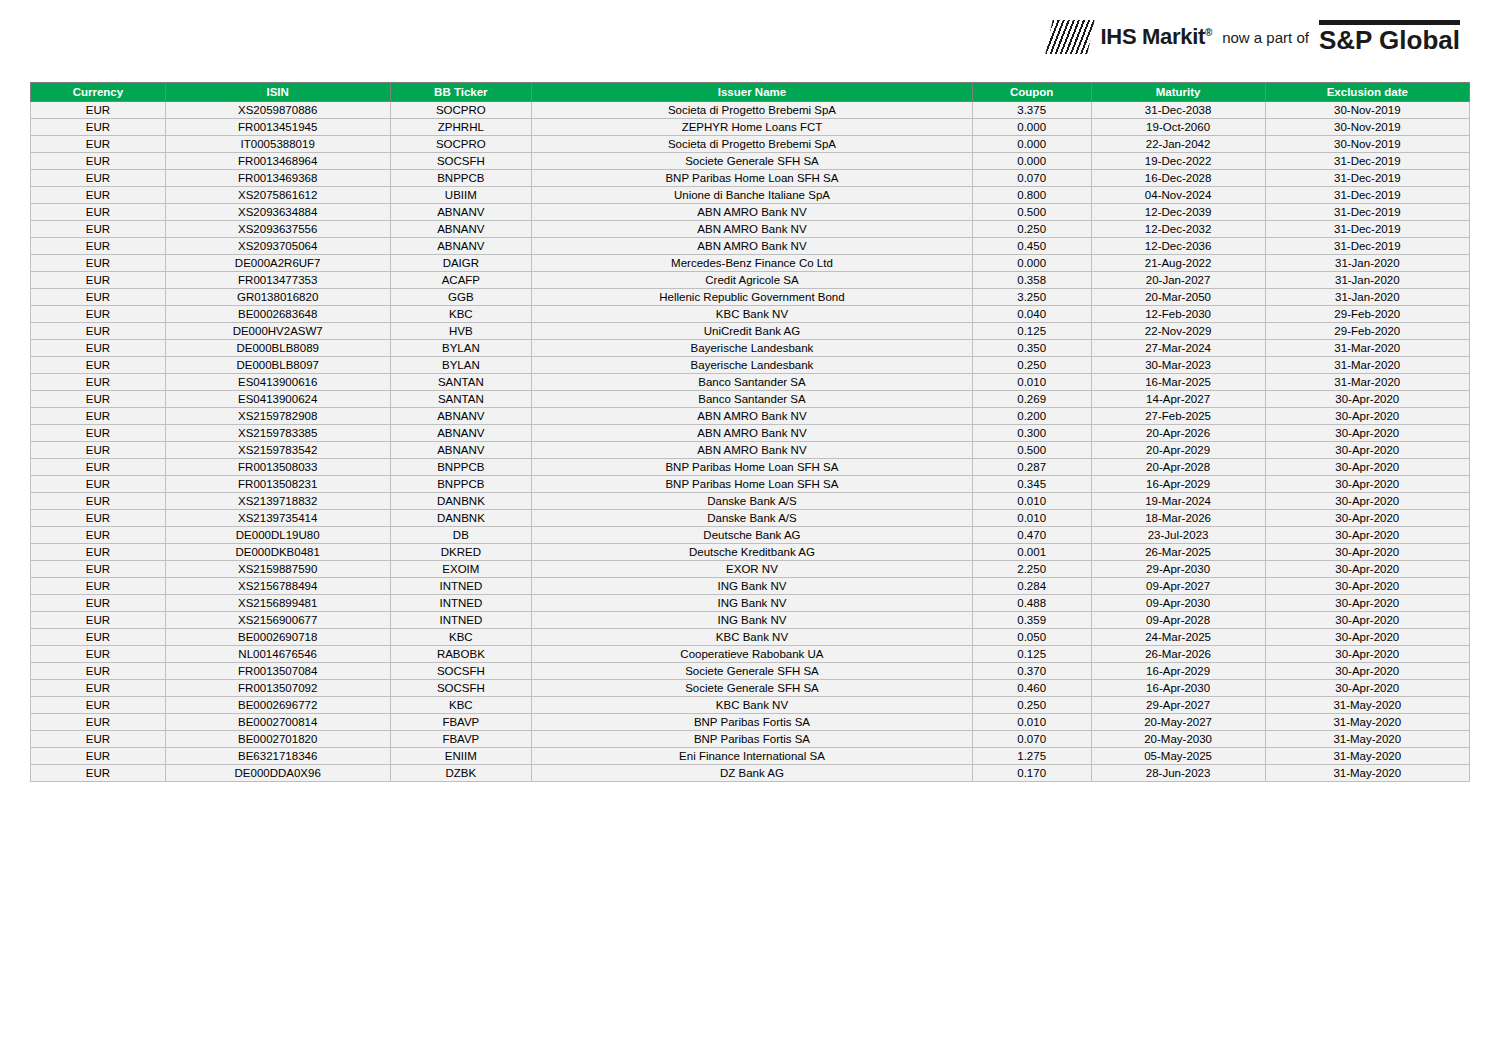IHS Markit® now a part of S&P Global
| Currency | ISIN | BB Ticker | Issuer Name | Coupon | Maturity | Exclusion date |
| --- | --- | --- | --- | --- | --- | --- |
| EUR | XS2059870886 | SOCPRO | Societa di Progetto Brebemi SpA | 3.375 | 31-Dec-2038 | 30-Nov-2019 |
| EUR | FR0013451945 | ZPHRHL | ZEPHYR Home Loans FCT | 0.000 | 19-Oct-2060 | 30-Nov-2019 |
| EUR | IT0005388019 | SOCPRO | Societa di Progetto Brebemi SpA | 0.000 | 22-Jan-2042 | 30-Nov-2019 |
| EUR | FR0013468964 | SOCSFH | Societe Generale SFH SA | 0.000 | 19-Dec-2022 | 31-Dec-2019 |
| EUR | FR0013469368 | BNPPCB | BNP Paribas Home Loan SFH SA | 0.070 | 16-Dec-2028 | 31-Dec-2019 |
| EUR | XS2075861612 | UBIIM | Unione di Banche Italiane SpA | 0.800 | 04-Nov-2024 | 31-Dec-2019 |
| EUR | XS2093634884 | ABNANV | ABN AMRO Bank NV | 0.500 | 12-Dec-2039 | 31-Dec-2019 |
| EUR | XS2093637556 | ABNANV | ABN AMRO Bank NV | 0.250 | 12-Dec-2032 | 31-Dec-2019 |
| EUR | XS2093705064 | ABNANV | ABN AMRO Bank NV | 0.450 | 12-Dec-2036 | 31-Dec-2019 |
| EUR | DE000A2R6UF7 | DAIGR | Mercedes-Benz Finance Co Ltd | 0.000 | 21-Aug-2022 | 31-Jan-2020 |
| EUR | FR0013477353 | ACAFP | Credit Agricole SA | 0.358 | 20-Jan-2027 | 31-Jan-2020 |
| EUR | GR0138016820 | GGB | Hellenic Republic Government Bond | 3.250 | 20-Mar-2050 | 31-Jan-2020 |
| EUR | BE0002683648 | KBC | KBC Bank NV | 0.040 | 12-Feb-2030 | 29-Feb-2020 |
| EUR | DE000HV2ASW7 | HVB | UniCredit Bank AG | 0.125 | 22-Nov-2029 | 29-Feb-2020 |
| EUR | DE000BLB8089 | BYLAN | Bayerische Landesbank | 0.350 | 27-Mar-2024 | 31-Mar-2020 |
| EUR | DE000BLB8097 | BYLAN | Bayerische Landesbank | 0.250 | 30-Mar-2023 | 31-Mar-2020 |
| EUR | ES0413900616 | SANTAN | Banco Santander SA | 0.010 | 16-Mar-2025 | 31-Mar-2020 |
| EUR | ES0413900624 | SANTAN | Banco Santander SA | 0.269 | 14-Apr-2027 | 30-Apr-2020 |
| EUR | XS2159782908 | ABNANV | ABN AMRO Bank NV | 0.200 | 27-Feb-2025 | 30-Apr-2020 |
| EUR | XS2159783385 | ABNANV | ABN AMRO Bank NV | 0.300 | 20-Apr-2026 | 30-Apr-2020 |
| EUR | XS2159783542 | ABNANV | ABN AMRO Bank NV | 0.500 | 20-Apr-2029 | 30-Apr-2020 |
| EUR | FR0013508033 | BNPPCB | BNP Paribas Home Loan SFH SA | 0.287 | 20-Apr-2028 | 30-Apr-2020 |
| EUR | FR0013508231 | BNPPCB | BNP Paribas Home Loan SFH SA | 0.345 | 16-Apr-2029 | 30-Apr-2020 |
| EUR | XS2139718832 | DANBNK | Danske Bank A/S | 0.010 | 19-Mar-2024 | 30-Apr-2020 |
| EUR | XS2139735414 | DANBNK | Danske Bank A/S | 0.010 | 18-Mar-2026 | 30-Apr-2020 |
| EUR | DE000DL19U80 | DB | Deutsche Bank AG | 0.470 | 23-Jul-2023 | 30-Apr-2020 |
| EUR | DE000DKB0481 | DKRED | Deutsche Kreditbank AG | 0.001 | 26-Mar-2025 | 30-Apr-2020 |
| EUR | XS2159887590 | EXOIM | EXOR NV | 2.250 | 29-Apr-2030 | 30-Apr-2020 |
| EUR | XS2156788494 | INTNED | ING Bank NV | 0.284 | 09-Apr-2027 | 30-Apr-2020 |
| EUR | XS2156899481 | INTNED | ING Bank NV | 0.488 | 09-Apr-2030 | 30-Apr-2020 |
| EUR | XS2156900677 | INTNED | ING Bank NV | 0.359 | 09-Apr-2028 | 30-Apr-2020 |
| EUR | BE0002690718 | KBC | KBC Bank NV | 0.050 | 24-Mar-2025 | 30-Apr-2020 |
| EUR | NL0014676546 | RABOBK | Cooperatieve Rabobank UA | 0.125 | 26-Mar-2026 | 30-Apr-2020 |
| EUR | FR0013507084 | SOCSFH | Societe Generale SFH SA | 0.370 | 16-Apr-2029 | 30-Apr-2020 |
| EUR | FR0013507092 | SOCSFH | Societe Generale SFH SA | 0.460 | 16-Apr-2030 | 30-Apr-2020 |
| EUR | BE0002696772 | KBC | KBC Bank NV | 0.250 | 29-Apr-2027 | 31-May-2020 |
| EUR | BE0002700814 | FBAVP | BNP Paribas Fortis SA | 0.010 | 20-May-2027 | 31-May-2020 |
| EUR | BE0002701820 | FBAVP | BNP Paribas Fortis SA | 0.070 | 20-May-2030 | 31-May-2020 |
| EUR | BE6321718346 | ENIIM | Eni Finance International SA | 1.275 | 05-May-2025 | 31-May-2020 |
| EUR | DE000DDA0X96 | DZBK | DZ Bank AG | 0.170 | 28-Jun-2023 | 31-May-2020 |